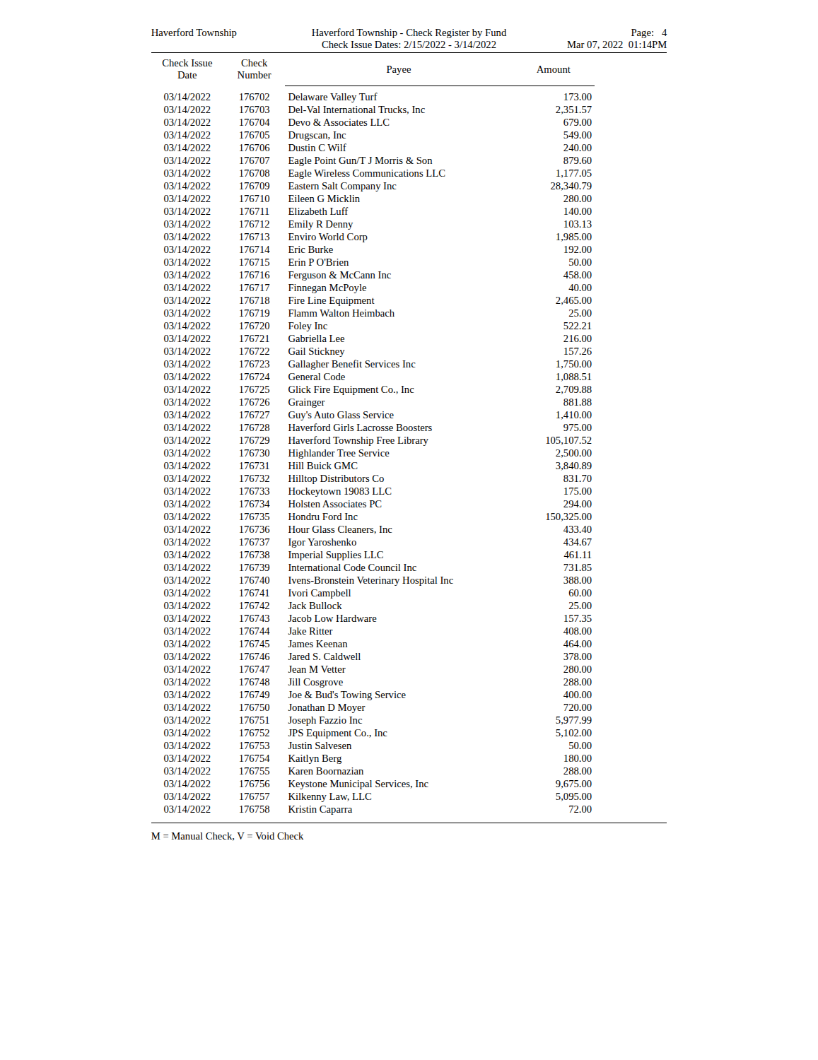| Haverford Township | Haverford Township - Check Register by Fund | Page: 4 |
| | Check Issue Dates: 2/15/2022 - 3/14/2022 | Mar 07, 2022 01:14PM |
| Check Issue Date | Check Number | Payee | Amount | |
| --- | --- | --- | --- | --- |
| 03/14/2022 | 176702 | Delaware Valley Turf | 173.00 | |
| 03/14/2022 | 176703 | Del-Val International Trucks, Inc | 2,351.57 | |
| 03/14/2022 | 176704 | Devo & Associates LLC | 679.00 | |
| 03/14/2022 | 176705 | Drugscan, Inc | 549.00 | |
| 03/14/2022 | 176706 | Dustin C Wilf | 240.00 | |
| 03/14/2022 | 176707 | Eagle Point Gun/T J Morris & Son | 879.60 | |
| 03/14/2022 | 176708 | Eagle Wireless Communications LLC | 1,177.05 | |
| 03/14/2022 | 176709 | Eastern Salt Company Inc | 28,340.79 | |
| 03/14/2022 | 176710 | Eileen G Micklin | 280.00 | |
| 03/14/2022 | 176711 | Elizabeth Luff | 140.00 | |
| 03/14/2022 | 176712 | Emily R Denny | 103.13 | |
| 03/14/2022 | 176713 | Enviro World Corp | 1,985.00 | |
| 03/14/2022 | 176714 | Eric Burke | 192.00 | |
| 03/14/2022 | 176715 | Erin P O'Brien | 50.00 | |
| 03/14/2022 | 176716 | Ferguson & McCann Inc | 458.00 | |
| 03/14/2022 | 176717 | Finnegan McPoyle | 40.00 | |
| 03/14/2022 | 176718 | Fire Line Equipment | 2,465.00 | |
| 03/14/2022 | 176719 | Flamm Walton Heimbach | 25.00 | |
| 03/14/2022 | 176720 | Foley Inc | 522.21 | |
| 03/14/2022 | 176721 | Gabriella Lee | 216.00 | |
| 03/14/2022 | 176722 | Gail Stickney | 157.26 | |
| 03/14/2022 | 176723 | Gallagher Benefit Services Inc | 1,750.00 | |
| 03/14/2022 | 176724 | General Code | 1,088.51 | |
| 03/14/2022 | 176725 | Glick Fire Equipment Co., Inc | 2,709.88 | |
| 03/14/2022 | 176726 | Grainger | 881.88 | |
| 03/14/2022 | 176727 | Guy's Auto Glass Service | 1,410.00 | |
| 03/14/2022 | 176728 | Haverford Girls Lacrosse Boosters | 975.00 | |
| 03/14/2022 | 176729 | Haverford Township Free Library | 105,107.52 | |
| 03/14/2022 | 176730 | Highlander Tree Service | 2,500.00 | |
| 03/14/2022 | 176731 | Hill Buick GMC | 3,840.89 | |
| 03/14/2022 | 176732 | Hilltop Distributors Co | 831.70 | |
| 03/14/2022 | 176733 | Hockeytown 19083 LLC | 175.00 | |
| 03/14/2022 | 176734 | Holsten Associates PC | 294.00 | |
| 03/14/2022 | 176735 | Hondru Ford Inc | 150,325.00 | |
| 03/14/2022 | 176736 | Hour Glass Cleaners, Inc | 433.40 | |
| 03/14/2022 | 176737 | Igor Yaroshenko | 434.67 | |
| 03/14/2022 | 176738 | Imperial Supplies LLC | 461.11 | |
| 03/14/2022 | 176739 | International Code Council Inc | 731.85 | |
| 03/14/2022 | 176740 | Ivens-Bronstein Veterinary Hospital Inc | 388.00 | |
| 03/14/2022 | 176741 | Ivori Campbell | 60.00 | |
| 03/14/2022 | 176742 | Jack Bullock | 25.00 | |
| 03/14/2022 | 176743 | Jacob Low Hardware | 157.35 | |
| 03/14/2022 | 176744 | Jake Ritter | 408.00 | |
| 03/14/2022 | 176745 | James Keenan | 464.00 | |
| 03/14/2022 | 176746 | Jared S. Caldwell | 378.00 | |
| 03/14/2022 | 176747 | Jean M Vetter | 280.00 | |
| 03/14/2022 | 176748 | Jill Cosgrove | 288.00 | |
| 03/14/2022 | 176749 | Joe & Bud's Towing Service | 400.00 | |
| 03/14/2022 | 176750 | Jonathan D Moyer | 720.00 | |
| 03/14/2022 | 176751 | Joseph Fazzio Inc | 5,977.99 | |
| 03/14/2022 | 176752 | JPS Equipment Co., Inc | 5,102.00 | |
| 03/14/2022 | 176753 | Justin Salvesen | 50.00 | |
| 03/14/2022 | 176754 | Kaitlyn Berg | 180.00 | |
| 03/14/2022 | 176755 | Karen Boornazian | 288.00 | |
| 03/14/2022 | 176756 | Keystone Municipal Services, Inc | 9,675.00 | |
| 03/14/2022 | 176757 | Kilkenny Law, LLC | 5,095.00 | |
| 03/14/2022 | 176758 | Kristin Caparra | 72.00 | |
M = Manual Check, V = Void Check